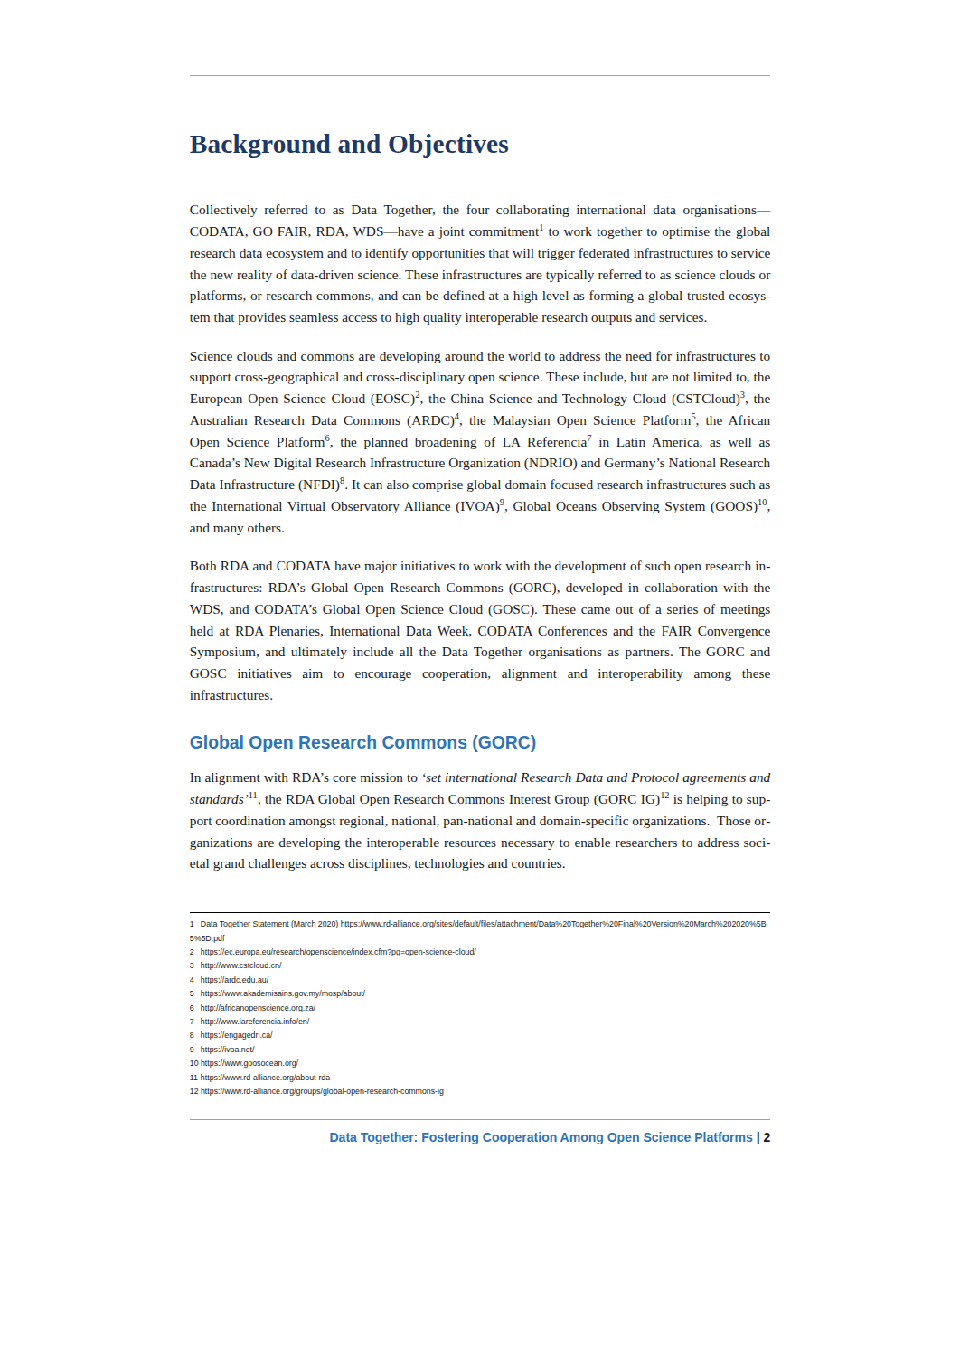Background and Objectives
Collectively referred to as Data Together, the four collaborating international data organisations—CODATA, GO FAIR, RDA, WDS—have a joint commitment1 to work together to optimise the global research data ecosystem and to identify opportunities that will trigger federated infrastructures to service the new reality of data-driven science. These infrastructures are typically referred to as science clouds or platforms, or research commons, and can be defined at a high level as forming a global trusted ecosystem that provides seamless access to high quality interoperable research outputs and services.
Science clouds and commons are developing around the world to address the need for infrastructures to support cross-geographical and cross-disciplinary open science. These include, but are not limited to, the European Open Science Cloud (EOSC)2, the China Science and Technology Cloud (CSTCloud)3, the Australian Research Data Commons (ARDC)4, the Malaysian Open Science Platform5, the African Open Science Platform6, the planned broadening of LA Referencia7 in Latin America, as well as Canada’s New Digital Research Infrastructure Organization (NDRIO) and Germany’s National Research Data Infrastructure (NFDI)8. It can also comprise global domain focused research infrastructures such as the International Virtual Observatory Alliance (IVOA)9, Global Oceans Observing System (GOOS)10, and many others.
Both RDA and CODATA have major initiatives to work with the development of such open research infrastructures: RDA’s Global Open Research Commons (GORC), developed in collaboration with the WDS, and CODATA’s Global Open Science Cloud (GOSC). These came out of a series of meetings held at RDA Plenaries, International Data Week, CODATA Conferences and the FAIR Convergence Symposium, and ultimately include all the Data Together organisations as partners. The GORC and GOSC initiatives aim to encourage cooperation, alignment and interoperability among these infrastructures.
Global Open Research Commons (GORC)
In alignment with RDA’s core mission to ‘set international Research Data and Protocol agreements and standards’11, the RDA Global Open Research Commons Interest Group (GORC IG)12 is helping to support coordination amongst regional, national, pan-national and domain-specific organizations. Those organizations are developing the interoperable resources necessary to enable researchers to address societal grand challenges across disciplines, technologies and countries.
1 Data Together Statement (March 2020) https://www.rd-alliance.org/sites/default/files/attachment/Data%20Together%20Final%20Version%20March%202020%5B5%5D.pdf
2 https://ec.europa.eu/research/openscience/index.cfm?pg=open-science-cloud/
3 http://www.cstcloud.cn/
4 https://ardc.edu.au/
5 https://www.akademisains.gov.my/mosp/about/
6 http://africanopenscience.org.za/
7 http://www.lareferencia.info/en/
8 https://engagedri.ca/
9 https://ivoa.net/
10 https://www.goosocean.org/
11 https://www.rd-alliance.org/about-rda
12 https://www.rd-alliance.org/groups/global-open-research-commons-ig
Data Together: Fostering Cooperation Among Open Science Platforms | 2